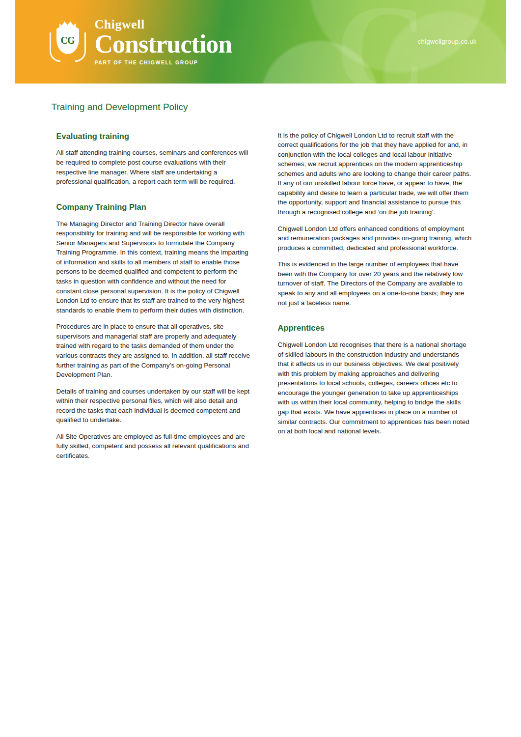CG
Chigwell Construction Part of the Chigwell Group
chigwellgroup.co.uk
Training and Development Policy
Evaluating training
All staff attending training courses, seminars and conferences will be required to complete post course evaluations with their respective line manager. Where staff are undertaking a professional qualification, a report each term will be required.
Company Training Plan
The Managing Director and Training Director have overall responsibility for training and will be responsible for working with Senior Managers and Supervisors to formulate the Company Training Programme. In this context, training means the imparting of information and skills to all members of staff to enable those persons to be deemed qualified and competent to perform the tasks in question with confidence and without the need for constant close personal supervision. It is the policy of Chigwell London Ltd to ensure that its staff are trained to the very highest standards to enable them to perform their duties with distinction.
Procedures are in place to ensure that all operatives, site supervisors and managerial staff are properly and adequately trained with regard to the tasks demanded of them under the various contracts they are assigned to. In addition, all staff receive further training as part of the Company’s on-going Personal Development Plan.
Details of training and courses undertaken by our staff will be kept within their respective personal files, which will also detail and record the tasks that each individual is deemed competent and qualified to undertake.
All Site Operatives are employed as full-time employees and are fully skilled, competent and possess all relevant qualifications and certificates.
It is the policy of Chigwell London Ltd to recruit staff with the correct qualifications for the job that they have applied for and, in conjunction with the local colleges and local labour initiative schemes; we recruit apprentices on the modern apprenticeship schemes and adults who are looking to change their career paths. If any of our unskilled labour force have, or appear to have, the capability and desire to learn a particular trade, we will offer them the opportunity, support and financial assistance to pursue this through a recognised college and ‘on the job training’.
Chigwell London Ltd offers enhanced conditions of employment and remuneration packages and provides on-going training, which produces a committed, dedicated and professional workforce.
This is evidenced in the large number of employees that have been with the Company for over 20 years and the relatively low turnover of staff. The Directors of the Company are available to speak to any and all employees on a one-to-one basis; they are not just a faceless name.
Apprentices
Chigwell London Ltd recognises that there is a national shortage of skilled labours in the construction industry and understands that it affects us in our business objectives. We deal positively with this problem by making approaches and delivering presentations to local schools, colleges, careers offices etc to encourage the younger generation to take up apprenticeships with us within their local community, helping to bridge the skills gap that exists. We have apprentices in place on a number of similar contracts. Our commitment to apprentices has been noted on at both local and national levels.